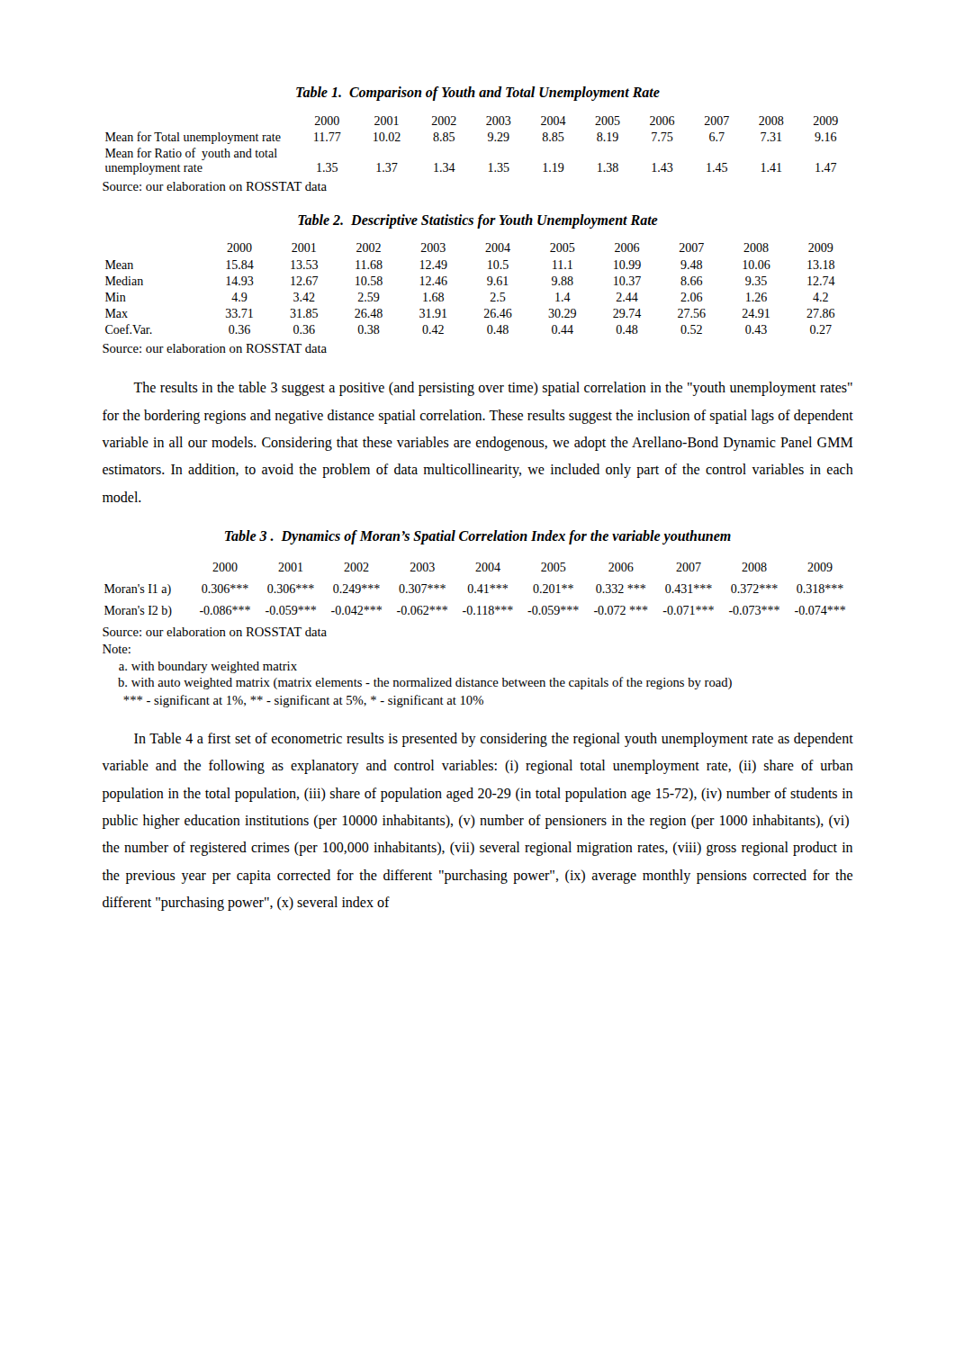Table 1. Comparison of Youth and Total Unemployment Rate
| | 2000 | 2001 | 2002 | 2003 | 2004 | 2005 | 2006 | 2007 | 2008 | 2009 |
| Mean for Total unemployment rate | 11.77 | 10.02 | 8.85 | 9.29 | 8.85 | 8.19 | 7.75 | 6.7 | 7.31 | 9.16 |
| Mean for Ratio of youth and total unemployment rate | 1.35 | 1.37 | 1.34 | 1.35 | 1.19 | 1.38 | 1.43 | 1.45 | 1.41 | 1.47 |
Source: our elaboration on ROSSTAT data
Table 2. Descriptive Statistics for Youth Unemployment Rate
| | 2000 | 2001 | 2002 | 2003 | 2004 | 2005 | 2006 | 2007 | 2008 | 2009 |
| Mean | 15.84 | 13.53 | 11.68 | 12.49 | 10.5 | 11.1 | 10.99 | 9.48 | 10.06 | 13.18 |
| Median | 14.93 | 12.67 | 10.58 | 12.46 | 9.61 | 9.88 | 10.37 | 8.66 | 9.35 | 12.74 |
| Min | 4.9 | 3.42 | 2.59 | 1.68 | 2.5 | 1.4 | 2.44 | 2.06 | 1.26 | 4.2 |
| Max | 33.71 | 31.85 | 26.48 | 31.91 | 26.46 | 30.29 | 29.74 | 27.56 | 24.91 | 27.86 |
| Coef.Var. | 0.36 | 0.36 | 0.38 | 0.42 | 0.48 | 0.44 | 0.48 | 0.52 | 0.43 | 0.27 |
Source: our elaboration on ROSSTAT data
The results in the table 3 suggest a positive (and persisting over time) spatial correlation in the "youth unemployment rates" for the bordering regions and negative distance spatial correlation. These results suggest the inclusion of spatial lags of dependent variable in all our models. Considering that these variables are endogenous, we adopt the Arellano-Bond Dynamic Panel GMM estimators. In addition, to avoid the problem of data multicollinearity, we included only part of the control variables in each model.
Table 3 . Dynamics of Moran’s Spatial Correlation Index for the variable youthunem
| | 2000 | 2001 | 2002 | 2003 | 2004 | 2005 | 2006 | 2007 | 2008 | 2009 |
| Moran's I1 a) | 0.306*** | 0.306*** | 0.249*** | 0.307*** | 0.41*** | 0.201** | 0.332 *** | 0.431*** | 0.372*** | 0.318*** |
| Moran's I2 b) | -0.086*** | -0.059*** | -0.042*** | -0.062*** | -0.118*** | -0.059*** | -0.072 *** | -0.071*** | -0.073*** | -0.074*** |
Source: our elaboration on ROSSTAT data
Note:
with boundary weighted matrix
with auto weighted matrix (matrix elements - the normalized distance between the capitals of the regions by road)
*** - significant at 1%, ** - significant at 5%, * - significant at 10%
In Table 4 a first set of econometric results is presented by considering the regional youth unemployment rate as dependent variable and the following as explanatory and control variables: (i) regional total unemployment rate, (ii) share of urban population in the total population, (iii) share of population aged 20-29 (in total population age 15-72), (iv) number of students in public higher education institutions (per 10000 inhabitants), (v) number of pensioners in the region (per 1000 inhabitants), (vi) the number of registered crimes (per 100,000 inhabitants), (vii) several regional migration rates, (viii) gross regional product in the previous year per capita corrected for the different "purchasing power", (ix) average monthly pensions corrected for the different "purchasing power", (x) several index of